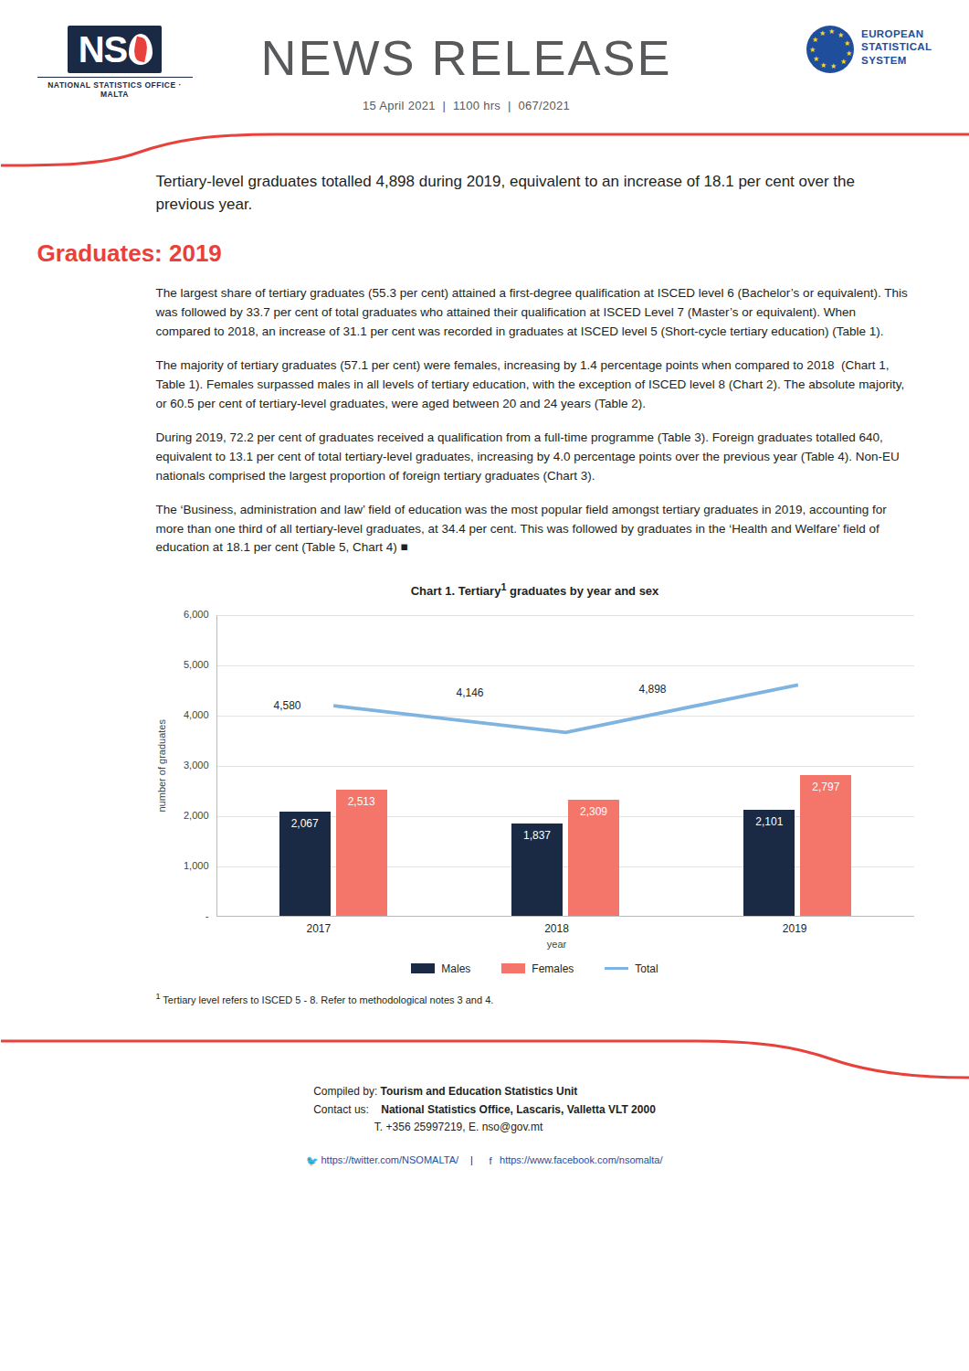NS
NATIONAL STATISTICS OFFICE · MALTA
NEWS RELEASE
15 April 2021 | 1100 hrs | 067/2021
★ ★ ★ ★ ★ ★ ★ ★ ★ ★ ★
EUROPEAN
STATISTICAL
SYSTEM
Tertiary-level graduates totalled 4,898 during 2019, equivalent to an increase of 18.1 per cent over the previous year.
Graduates: 2019
The largest share of tertiary graduates (55.3 per cent) attained a first-degree qualification at ISCED level 6 (Bachelor’s or equivalent). This was followed by 33.7 per cent of total graduates who attained their qualification at ISCED Level 7 (Master’s or equivalent). When compared to 2018, an increase of 31.1 per cent was recorded in graduates at ISCED level 5 (Short-cycle tertiary education) (Table 1).
The majority of tertiary graduates (57.1 per cent) were females, increasing by 1.4 percentage points when compared to 2018 (Chart 1, Table 1). Females surpassed males in all levels of tertiary education, with the exception of ISCED level 8 (Chart 2). The absolute majority, or 60.5 per cent of tertiary-level graduates, were aged between 20 and 24 years (Table 2).
During 2019, 72.2 per cent of graduates received a qualification from a full-time programme (Table 3). Foreign graduates totalled 640, equivalent to 13.1 per cent of total tertiary-level graduates, increasing by 4.0 percentage points over the previous year (Table 4). Non-EU nationals comprised the largest proportion of foreign tertiary graduates (Chart 3).
The ‘Business, administration and law’ field of education was the most popular field amongst tertiary graduates in 2019, accounting for more than one third of all tertiary-level graduates, at 34.4 per cent. This was followed by graduates in the ‘Health and Welfare’ field of education at 18.1 per cent (Table 5, Chart 4) ■
Chart 1. Tertiary1 graduates by year and sex
number of graduates
6,000
5,000
4,000
3,000
2,000
1,000
-
2,067
2,513
1,837
2,309
2,101
2,797
4,580
4,146
4,898
2017
2018
2019
year
Males
Females
Total
1 Tertiary level refers to ISCED 5 - 8. Refer to methodological notes 3 and 4.
Compiled by: Tourism and Education Statistics Unit
Contact us: National Statistics Office, Lascaris, Valletta VLT 2000
T. +356 25997219, E. nso@gov.mt
🐦https://twitter.com/NSOMALTA/ | fhttps://www.facebook.com/nsomalta/